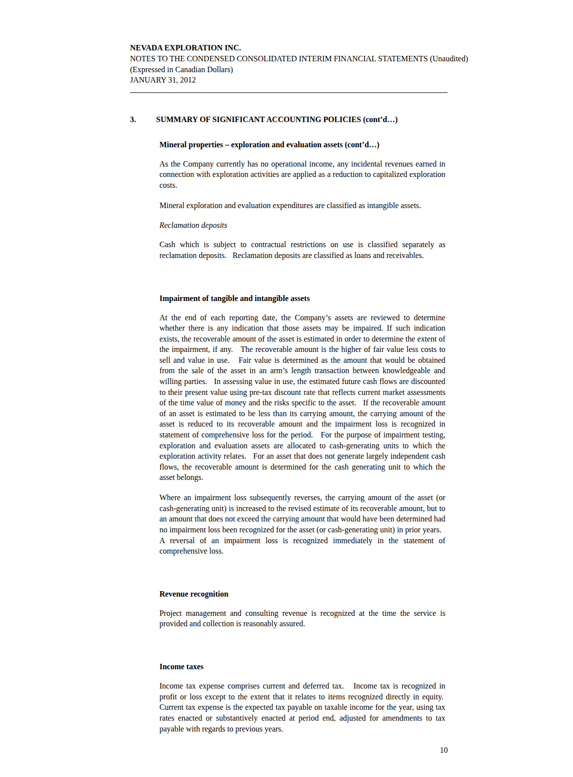Nevada Exploration Inc.
NOTES TO THE CONDENSED CONSOLIDATED INTERIM FINANCIAL STATEMENTS (Unaudited)
(Expressed in Canadian Dollars)
JANUARY 31, 2012
3. SUMMARY OF SIGNIFICANT ACCOUNTING POLICIES (cont’d…)
Mineral properties – exploration and evaluation assets (cont’d…)
As the Company currently has no operational income, any incidental revenues earned in connection with exploration activities are applied as a reduction to capitalized exploration costs.
Mineral exploration and evaluation expenditures are classified as intangible assets.
Reclamation deposits
Cash which is subject to contractual restrictions on use is classified separately as reclamation deposits. Reclamation deposits are classified as loans and receivables.
Impairment of tangible and intangible assets
At the end of each reporting date, the Company’s assets are reviewed to determine whether there is any indication that those assets may be impaired. If such indication exists, the recoverable amount of the asset is estimated in order to determine the extent of the impairment, if any. The recoverable amount is the higher of fair value less costs to sell and value in use. Fair value is determined as the amount that would be obtained from the sale of the asset in an arm’s length transaction between knowledgeable and willing parties. In assessing value in use, the estimated future cash flows are discounted to their present value using pre-tax discount rate that reflects current market assessments of the time value of money and the risks specific to the asset. If the recoverable amount of an asset is estimated to be less than its carrying amount, the carrying amount of the asset is reduced to its recoverable amount and the impairment loss is recognized in statement of comprehensive loss for the period. For the purpose of impairment testing, exploration and evaluation assets are allocated to cash-generating units to which the exploration activity relates. For an asset that does not generate largely independent cash flows, the recoverable amount is determined for the cash generating unit to which the asset belongs.
Where an impairment loss subsequently reverses, the carrying amount of the asset (or cash-generating unit) is increased to the revised estimate of its recoverable amount, but to an amount that does not exceed the carrying amount that would have been determined had no impairment loss been recognized for the asset (or cash-generating unit) in prior years. A reversal of an impairment loss is recognized immediately in the statement of comprehensive loss.
Revenue recognition
Project management and consulting revenue is recognized at the time the service is provided and collection is reasonably assured.
Income taxes
Income tax expense comprises current and deferred tax. Income tax is recognized in profit or loss except to the extent that it relates to items recognized directly in equity. Current tax expense is the expected tax payable on taxable income for the year, using tax rates enacted or substantively enacted at period end, adjusted for amendments to tax payable with regards to previous years.
10